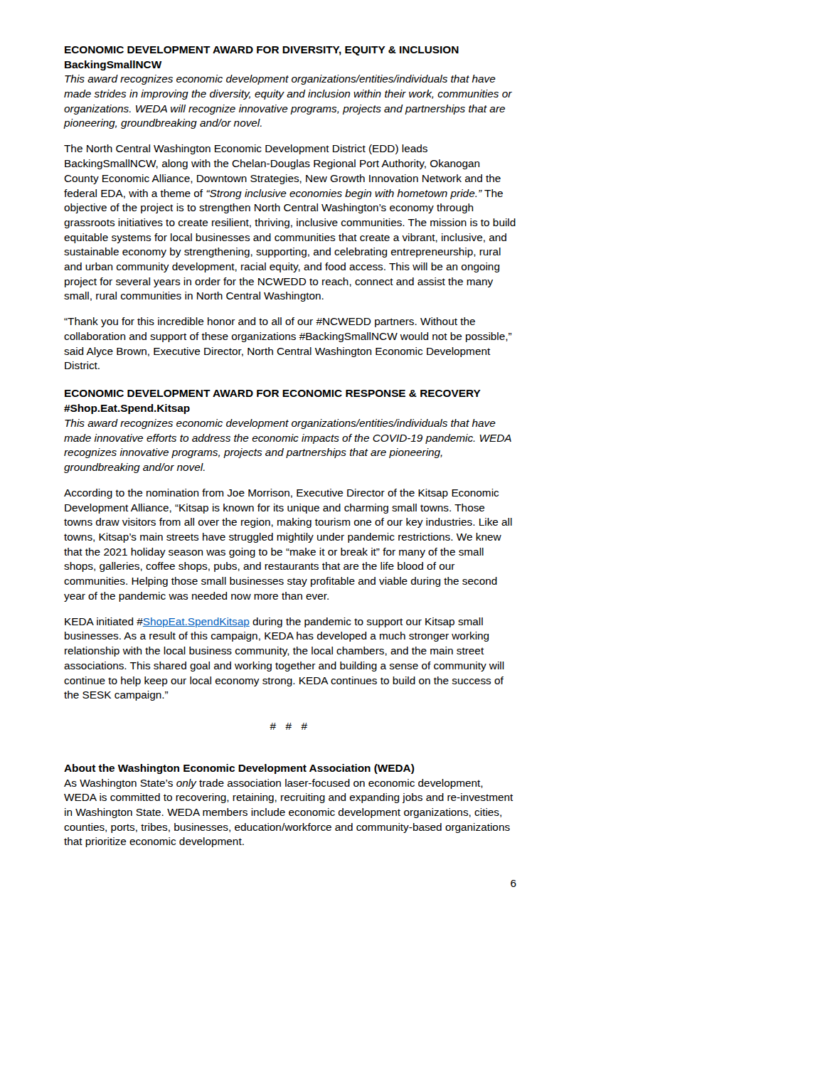ECONOMIC DEVELOPMENT AWARD FOR DIVERSITY, EQUITY & INCLUSION
BackingSmallNCW
This award recognizes economic development organizations/entities/individuals that have made strides in improving the diversity, equity and inclusion within their work, communities or organizations. WEDA will recognize innovative programs, projects and partnerships that are pioneering, groundbreaking and/or novel.
The North Central Washington Economic Development District (EDD) leads BackingSmallNCW, along with the Chelan-Douglas Regional Port Authority, Okanogan County Economic Alliance, Downtown Strategies, New Growth Innovation Network and the federal EDA, with a theme of “Strong inclusive economies begin with hometown pride.” The objective of the project is to strengthen North Central Washington’s economy through grassroots initiatives to create resilient, thriving, inclusive communities. The mission is to build equitable systems for local businesses and communities that create a vibrant, inclusive, and sustainable economy by strengthening, supporting, and celebrating entrepreneurship, rural and urban community development, racial equity, and food access. This will be an ongoing project for several years in order for the NCWEDD to reach, connect and assist the many small, rural communities in North Central Washington.
“Thank you for this incredible honor and to all of our #NCWEDD partners. Without the collaboration and support of these organizations #BackingSmallNCW would not be possible,” said Alyce Brown, Executive Director, North Central Washington Economic Development District.
ECONOMIC DEVELOPMENT AWARD FOR ECONOMIC RESPONSE & RECOVERY
#Shop.Eat.Spend.Kitsap
This award recognizes economic development organizations/entities/individuals that have made innovative efforts to address the economic impacts of the COVID-19 pandemic. WEDA recognizes innovative programs, projects and partnerships that are pioneering, groundbreaking and/or novel.
According to the nomination from Joe Morrison, Executive Director of the Kitsap Economic Development Alliance, “Kitsap is known for its unique and charming small towns. Those towns draw visitors from all over the region, making tourism one of our key industries. Like all towns, Kitsap’s main streets have struggled mightily under pandemic restrictions. We knew that the 2021 holiday season was going to be “make it or break it” for many of the small shops, galleries, coffee shops, pubs, and restaurants that are the life blood of our communities. Helping those small businesses stay profitable and viable during the second year of the pandemic was needed now more than ever.
KEDA initiated #ShopEat.SpendKitsap during the pandemic to support our Kitsap small businesses. As a result of this campaign, KEDA has developed a much stronger working relationship with the local business community, the local chambers, and the main street associations. This shared goal and working together and building a sense of community will continue to help keep our local economy strong. KEDA continues to build on the success of the SESK campaign.”
# # #
About the Washington Economic Development Association (WEDA)
As Washington State’s only trade association laser-focused on economic development, WEDA is committed to recovering, retaining, recruiting and expanding jobs and re-investment in Washington State. WEDA members include economic development organizations, cities, counties, ports, tribes, businesses, education/workforce and community-based organizations that prioritize economic development.
6